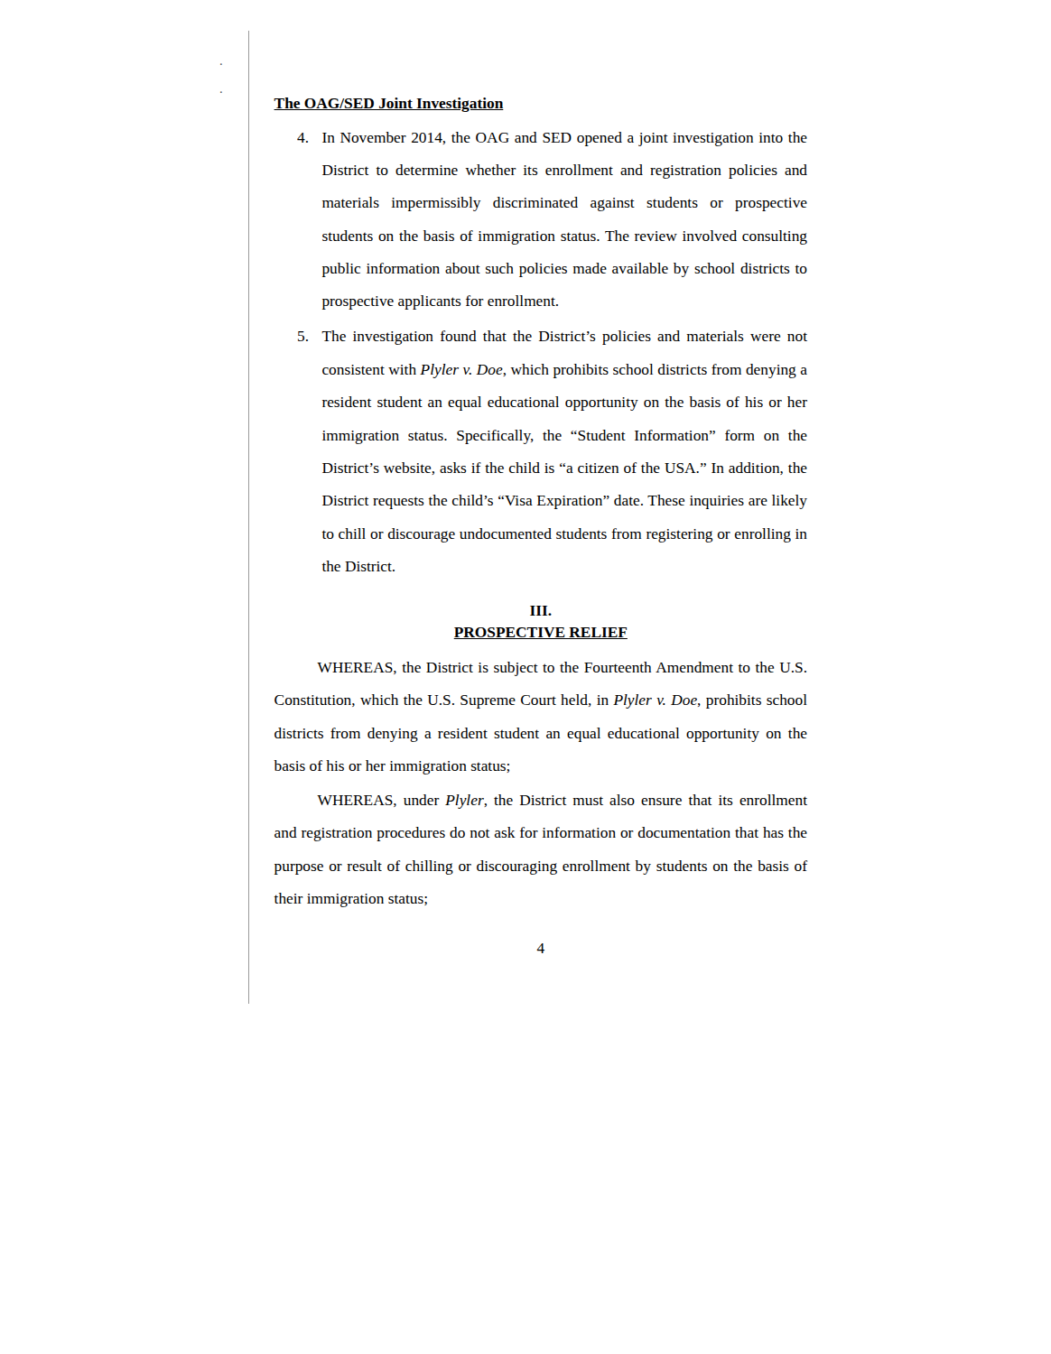. .
The OAG/SED Joint Investigation
4. In November 2014, the OAG and SED opened a joint investigation into the District to determine whether its enrollment and registration policies and materials impermissibly discriminated against students or prospective students on the basis of immigration status. The review involved consulting public information about such policies made available by school districts to prospective applicants for enrollment.
5. The investigation found that the District’s policies and materials were not consistent with Plyler v. Doe, which prohibits school districts from denying a resident student an equal educational opportunity on the basis of his or her immigration status. Specifically, the “Student Information” form on the District’s website, asks if the child is “a citizen of the USA.” In addition, the District requests the child’s “Visa Expiration” date. These inquiries are likely to chill or discourage undocumented students from registering or enrolling in the District.
III. PROSPECTIVE RELIEF
WHEREAS, the District is subject to the Fourteenth Amendment to the U.S. Constitution, which the U.S. Supreme Court held, in Plyler v. Doe, prohibits school districts from denying a resident student an equal educational opportunity on the basis of his or her immigration status;
WHEREAS, under Plyler, the District must also ensure that its enrollment and registration procedures do not ask for information or documentation that has the purpose or result of chilling or discouraging enrollment by students on the basis of their immigration status;
4